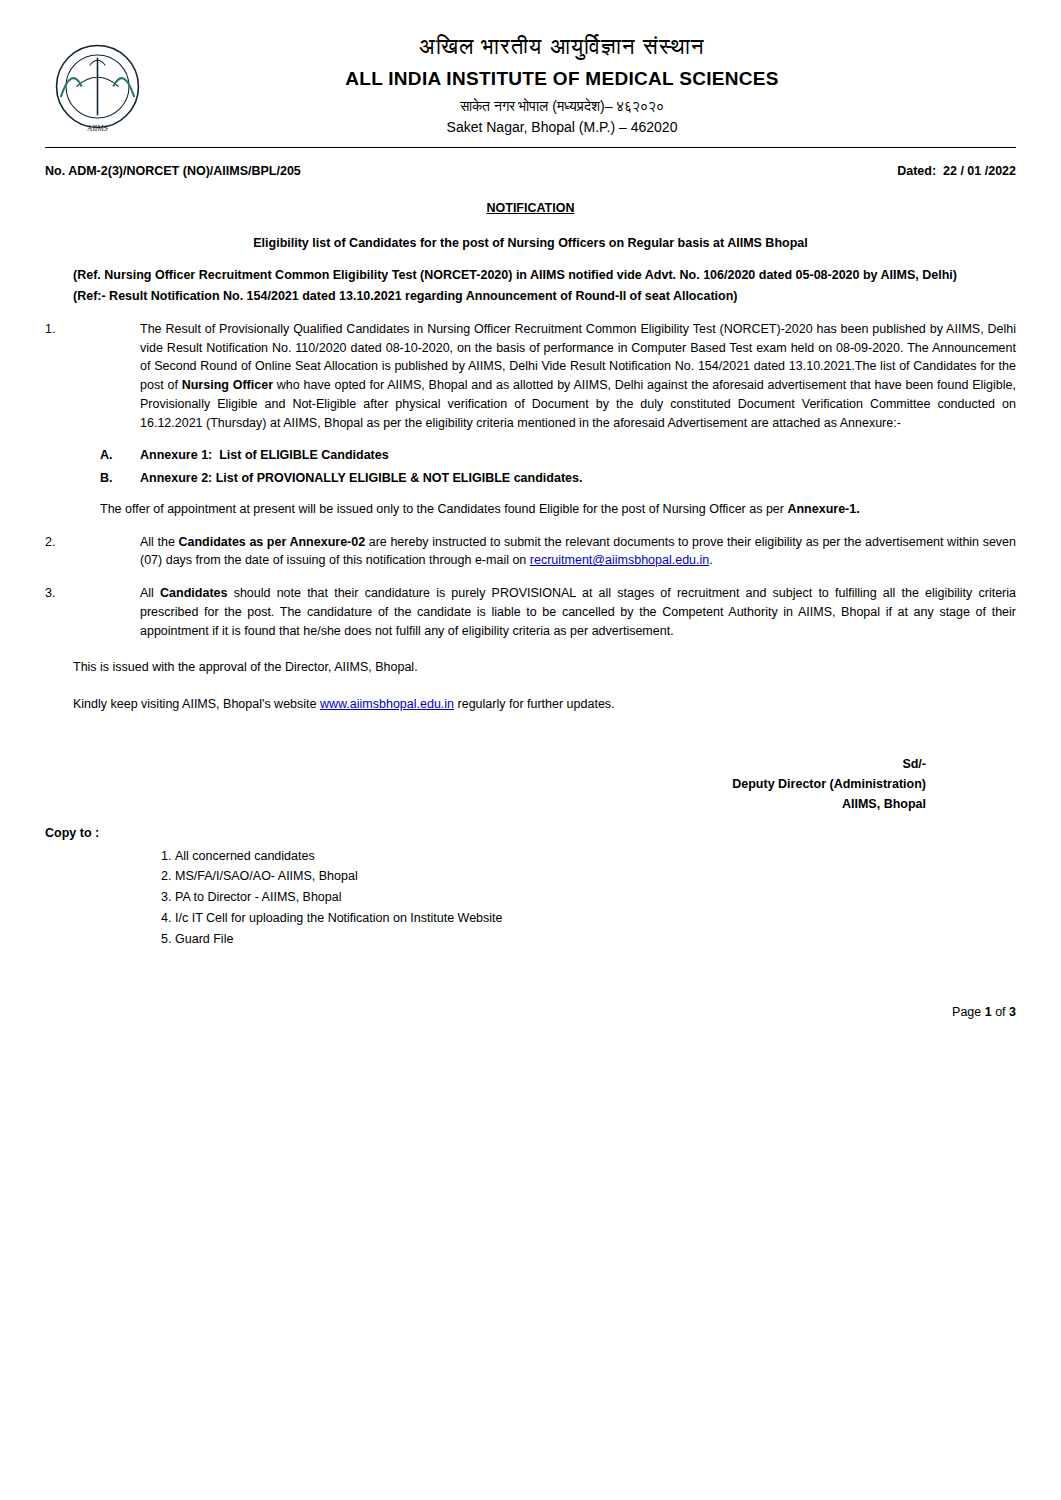अखिल भारतीय आयुर्विज्ञान संस्थान
ALL INDIA INSTITUTE OF MEDICAL SCIENCES
साकेत नगर भोपाल (मध्यप्रदेश)– ४६२०२०
Saket Nagar, Bhopal (M.P.) – 462020
No. ADM-2(3)/NORCET (NO)/AIIMS/BPL/205 Dated: 22 / 01 /2022
NOTIFICATION
Eligibility list of Candidates for the post of Nursing Officers on Regular basis at AIIMS Bhopal
(Ref. Nursing Officer Recruitment Common Eligibility Test (NORCET-2020) in AIIMS notified vide Advt. No. 106/2020 dated 05-08-2020 by AIIMS, Delhi)
(Ref:- Result Notification No. 154/2021 dated 13.10.2021 regarding Announcement of Round-II of seat Allocation)
1.
The Result of Provisionally Qualified Candidates in Nursing Officer Recruitment Common Eligibility Test (NORCET)-2020 has been published by AIIMS, Delhi vide Result Notification No. 110/2020 dated 08-10-2020, on the basis of performance in Computer Based Test exam held on 08-09-2020. The Announcement of Second Round of Online Seat Allocation is published by AIIMS, Delhi Vide Result Notification No. 154/2021 dated 13.10.2021.The list of Candidates for the post of Nursing Officer who have opted for AIIMS, Bhopal and as allotted by AIIMS, Delhi against the aforesaid advertisement that have been found Eligible, Provisionally Eligible and Not-Eligible after physical verification of Document by the duly constituted Document Verification Committee conducted on 16.12.2021 (Thursday) at AIIMS, Bhopal as per the eligibility criteria mentioned in the aforesaid Advertisement are attached as Annexure:-
A. Annexure 1: List of ELIGIBLE Candidates
B. Annexure 2: List of PROVIONALLY ELIGIBLE & NOT ELIGIBLE candidates.
The offer of appointment at present will be issued only to the Candidates found Eligible for the post of Nursing Officer as per Annexure-1.
2.
All the Candidates as per Annexure-02 are hereby instructed to submit the relevant documents to prove their eligibility as per the advertisement within seven (07) days from the date of issuing of this notification through e-mail on recruitment@aiimsbhopal.edu.in.
3.
All Candidates should note that their candidature is purely PROVISIONAL at all stages of recruitment and subject to fulfilling all the eligibility criteria prescribed for the post. The candidature of the candidate is liable to be cancelled by the Competent Authority in AIIMS, Bhopal if at any stage of their appointment if it is found that he/she does not fulfill any of eligibility criteria as per advertisement.
This is issued with the approval of the Director, AIIMS, Bhopal.
Kindly keep visiting AIIMS, Bhopal's website www.aiimsbhopal.edu.in regularly for further updates.
Sd/-
Deputy Director (Administration)
AIIMS, Bhopal
Copy to :
All concerned candidates
MS/FA/I/SAO/AO- AIIMS, Bhopal
PA to Director - AIIMS, Bhopal
I/c IT Cell for uploading the Notification on Institute Website
Guard File
Page 1 of 3